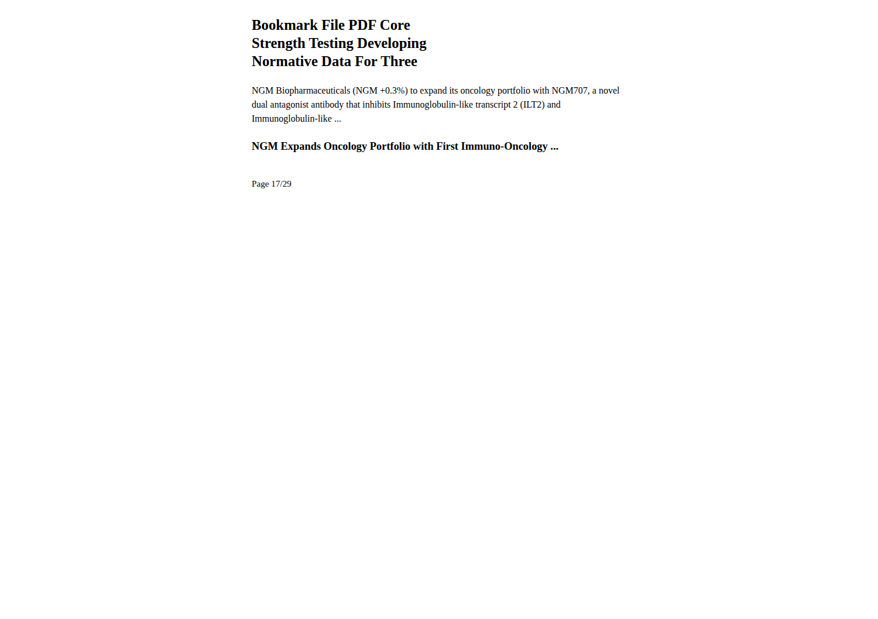Bookmark File PDF Core Strength Testing Developing Normative Data For Three
NGM Biopharmaceuticals (NGM +0.3%) to expand its oncology portfolio with NGM707, a novel dual antagonist antibody that inhibits Immunoglobulin-like transcript 2 (ILT2) and Immunoglobulin-like ...
NGM Expands Oncology Portfolio with First Immuno-Oncology ...
Page 17/29